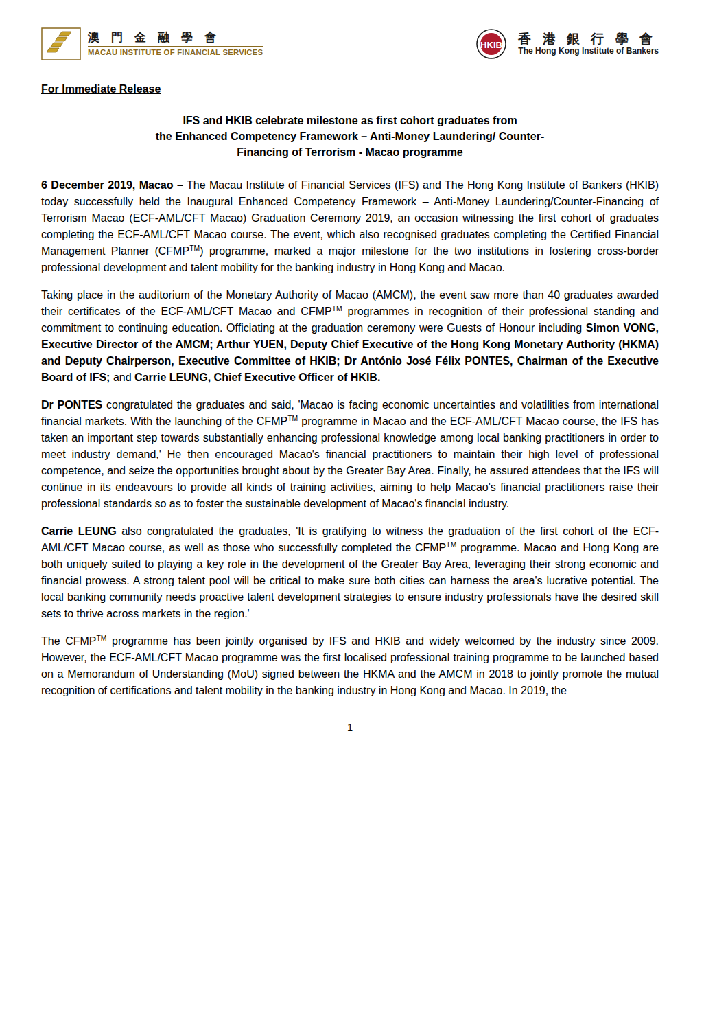澳 門 金 融 學 會
MACAU INSTITUTE OF FINANCIAL SERVICES
HKIB
香 港 銀 行 學 會
The Hong Kong Institute of Bankers
For Immediate Release
IFS and HKIB celebrate milestone as first cohort graduates from
the Enhanced Competency Framework – Anti-Money Laundering/ Counter-
Financing of Terrorism - Macao programme
6 December 2019, Macao – The Macau Institute of Financial Services (IFS) and The Hong Kong Institute of Bankers (HKIB) today successfully held the Inaugural Enhanced Competency Framework – Anti-Money Laundering/Counter-Financing of Terrorism Macao (ECF-AML/CFT Macao) Graduation Ceremony 2019, an occasion witnessing the first cohort of graduates completing the ECF-AML/CFT Macao course. The event, which also recognised graduates completing the Certified Financial Management Planner (CFMPTM) programme, marked a major milestone for the two institutions in fostering cross-border professional development and talent mobility for the banking industry in Hong Kong and Macao.
Taking place in the auditorium of the Monetary Authority of Macao (AMCM), the event saw more than 40 graduates awarded their certificates of the ECF-AML/CFT Macao and CFMPTM programmes in recognition of their professional standing and commitment to continuing education. Officiating at the graduation ceremony were Guests of Honour including Simon VONG, Executive Director of the AMCM; Arthur YUEN, Deputy Chief Executive of the Hong Kong Monetary Authority (HKMA) and Deputy Chairperson, Executive Committee of HKIB; Dr António José Félix PONTES, Chairman of the Executive Board of IFS; and Carrie LEUNG, Chief Executive Officer of HKIB.
Dr PONTES congratulated the graduates and said, 'Macao is facing economic uncertainties and volatilities from international financial markets. With the launching of the CFMPTM programme in Macao and the ECF-AML/CFT Macao course, the IFS has taken an important step towards substantially enhancing professional knowledge among local banking practitioners in order to meet industry demand,' He then encouraged Macao's financial practitioners to maintain their high level of professional competence, and seize the opportunities brought about by the Greater Bay Area. Finally, he assured attendees that the IFS will continue in its endeavours to provide all kinds of training activities, aiming to help Macao's financial practitioners raise their professional standards so as to foster the sustainable development of Macao's financial industry.
Carrie LEUNG also congratulated the graduates, 'It is gratifying to witness the graduation of the first cohort of the ECF-AML/CFT Macao course, as well as those who successfully completed the CFMPTM programme. Macao and Hong Kong are both uniquely suited to playing a key role in the development of the Greater Bay Area, leveraging their strong economic and financial prowess. A strong talent pool will be critical to make sure both cities can harness the area's lucrative potential. The local banking community needs proactive talent development strategies to ensure industry professionals have the desired skill sets to thrive across markets in the region.'
The CFMPTM programme has been jointly organised by IFS and HKIB and widely welcomed by the industry since 2009. However, the ECF-AML/CFT Macao programme was the first localised professional training programme to be launched based on a Memorandum of Understanding (MoU) signed between the HKMA and the AMCM in 2018 to jointly promote the mutual recognition of certifications and talent mobility in the banking industry in Hong Kong and Macao. In 2019, the
1